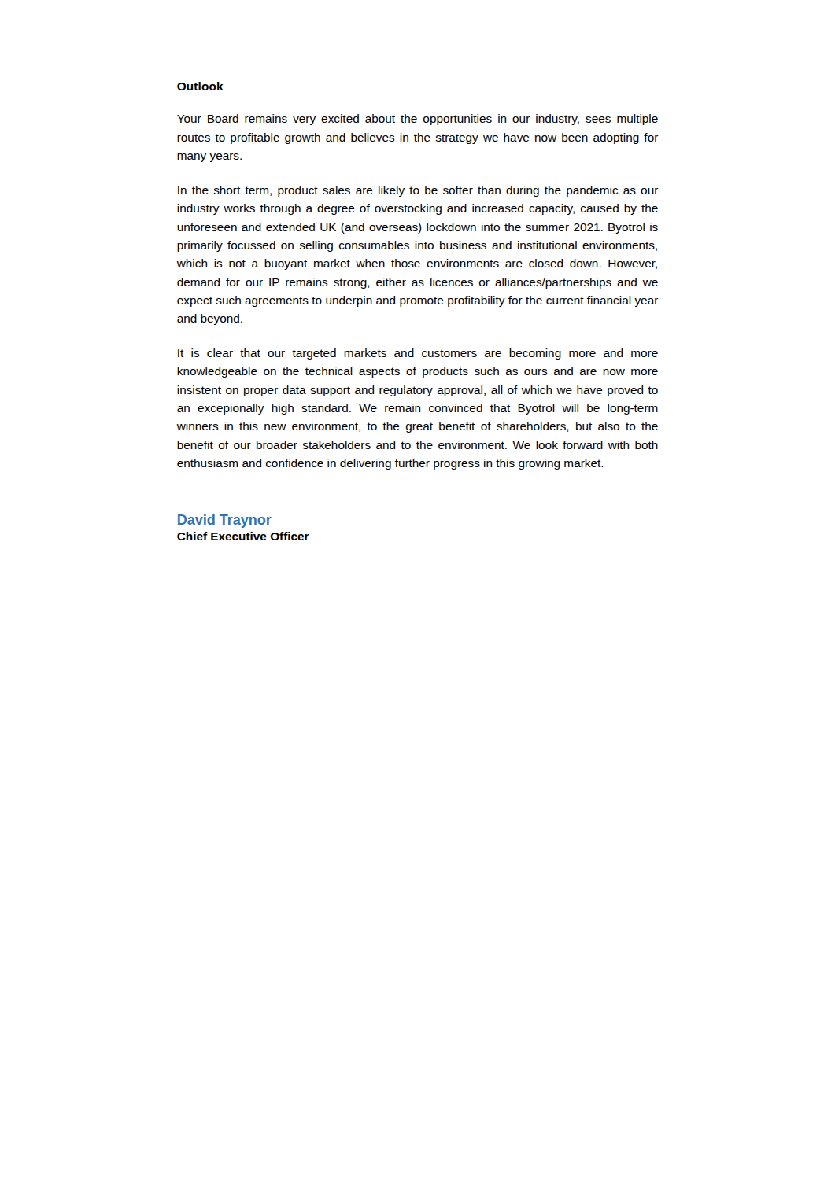Outlook
Your Board remains very excited about the opportunities in our industry, sees multiple routes to profitable growth and believes in the strategy we have now been adopting for many years.
In the short term, product sales are likely to be softer than during the pandemic as our industry works through a degree of overstocking and increased capacity, caused by the unforeseen and extended UK (and overseas) lockdown into the summer 2021. Byotrol is primarily focussed on selling consumables into business and institutional environments, which is not a buoyant market when those environments are closed down. However, demand for our IP remains strong, either as licences or alliances/partnerships and we expect such agreements to underpin and promote profitability for the current financial year and beyond.
It is clear that our targeted markets and customers are becoming more and more knowledgeable on the technical aspects of products such as ours and are now more insistent on proper data support and regulatory approval, all of which we have proved to an excepionally high standard. We remain convinced that Byotrol will be long-term winners in this new environment, to the great benefit of shareholders, but also to the benefit of our broader stakeholders and to the environment. We look forward with both enthusiasm and confidence in delivering further progress in this growing market.
David Traynor
Chief Executive Officer